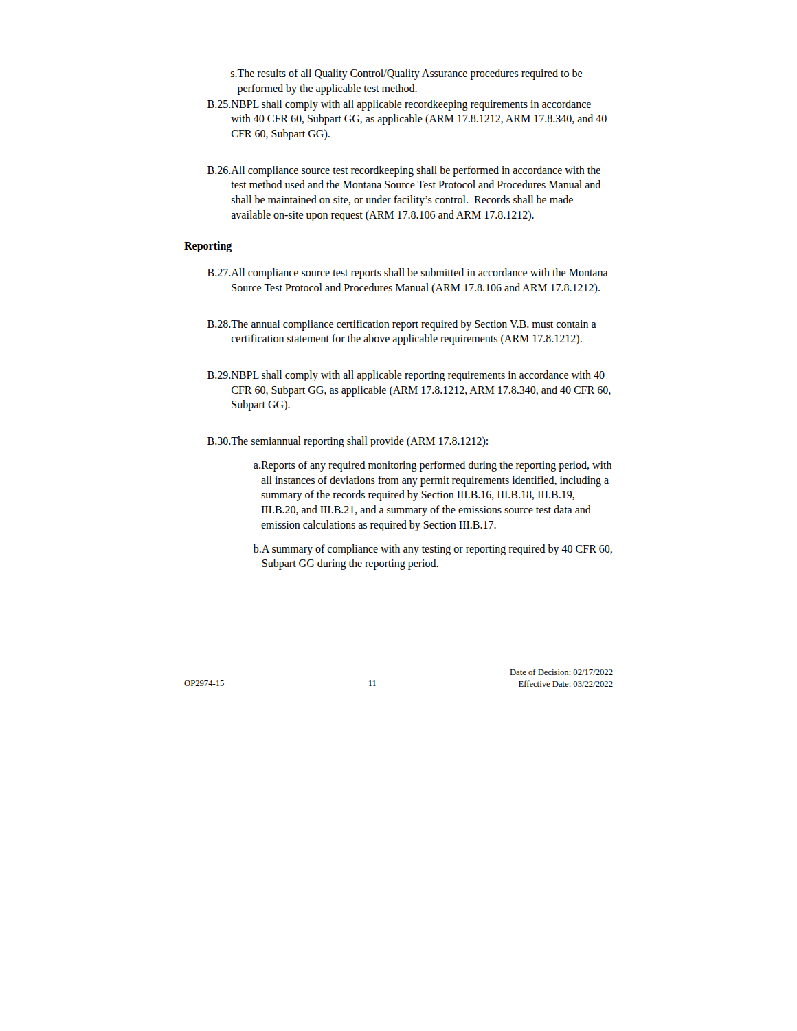s.
The results of all Quality Control/Quality Assurance procedures required to be performed by the applicable test method.
B.25.
NBPL shall comply with all applicable recordkeeping requirements in accordance with 40 CFR 60, Subpart GG, as applicable (ARM 17.8.1212, ARM 17.8.340, and 40 CFR 60, Subpart GG).
B.26.
All compliance source test recordkeeping shall be performed in accordance with the test method used and the Montana Source Test Protocol and Procedures Manual and shall be maintained on site, or under facility’s control. Records shall be made available on-site upon request (ARM 17.8.106 and ARM 17.8.1212).
Reporting
B.27.
All compliance source test reports shall be submitted in accordance with the Montana Source Test Protocol and Procedures Manual (ARM 17.8.106 and ARM 17.8.1212).
B.28.
The annual compliance certification report required by Section V.B. must contain a certification statement for the above applicable requirements (ARM 17.8.1212).
B.29.
NBPL shall comply with all applicable reporting requirements in accordance with 40 CFR 60, Subpart GG, as applicable (ARM 17.8.1212, ARM 17.8.340, and 40 CFR 60, Subpart GG).
B.30.
The semiannual reporting shall provide (ARM 17.8.1212):
a.
Reports of any required monitoring performed during the reporting period, with all instances of deviations from any permit requirements identified, including a summary of the records required by Section III.B.16, III.B.18, III.B.19, III.B.20, and III.B.21, and a summary of the emissions source test data and emission calculations as required by Section III.B.17.
b.
A summary of compliance with any testing or reporting required by 40 CFR 60, Subpart GG during the reporting period.
OP2974-15
11
Date of Decision: 02/17/2022
Effective Date: 03/22/2022